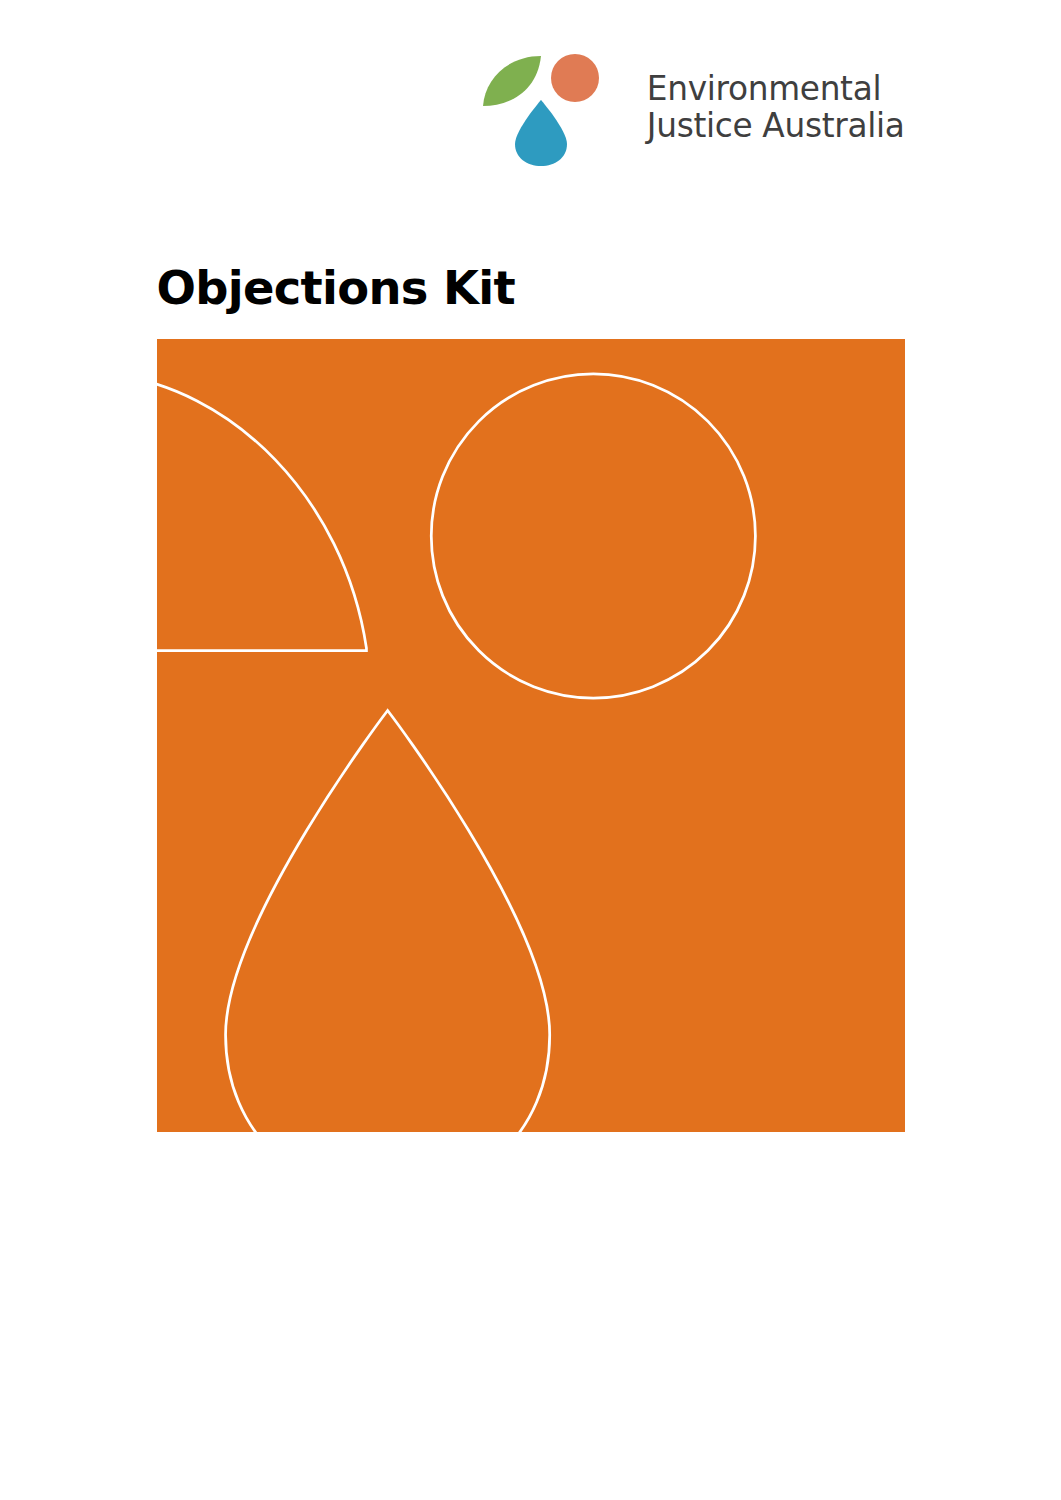Environmental
Justice Australia
Objections Kit